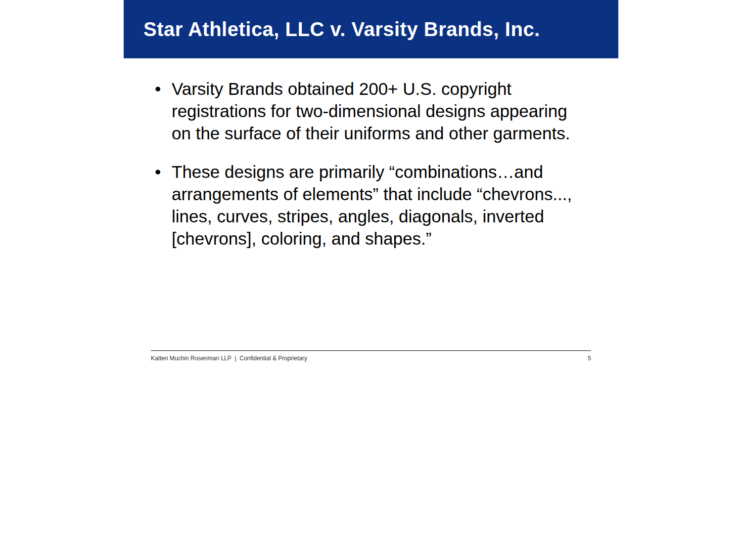Star Athletica, LLC v. Varsity Brands, Inc.
Varsity Brands obtained 200+ U.S. copyright registrations for two-dimensional designs appearing on the surface of their uniforms and other garments.
These designs are primarily “combinations…and arrangements of elements” that include “chevrons..., lines, curves, stripes, angles, diagonals, inverted [chevrons], coloring, and shapes.”
Katten Muchin Rosenman LLP | Confidential & Proprietary
5